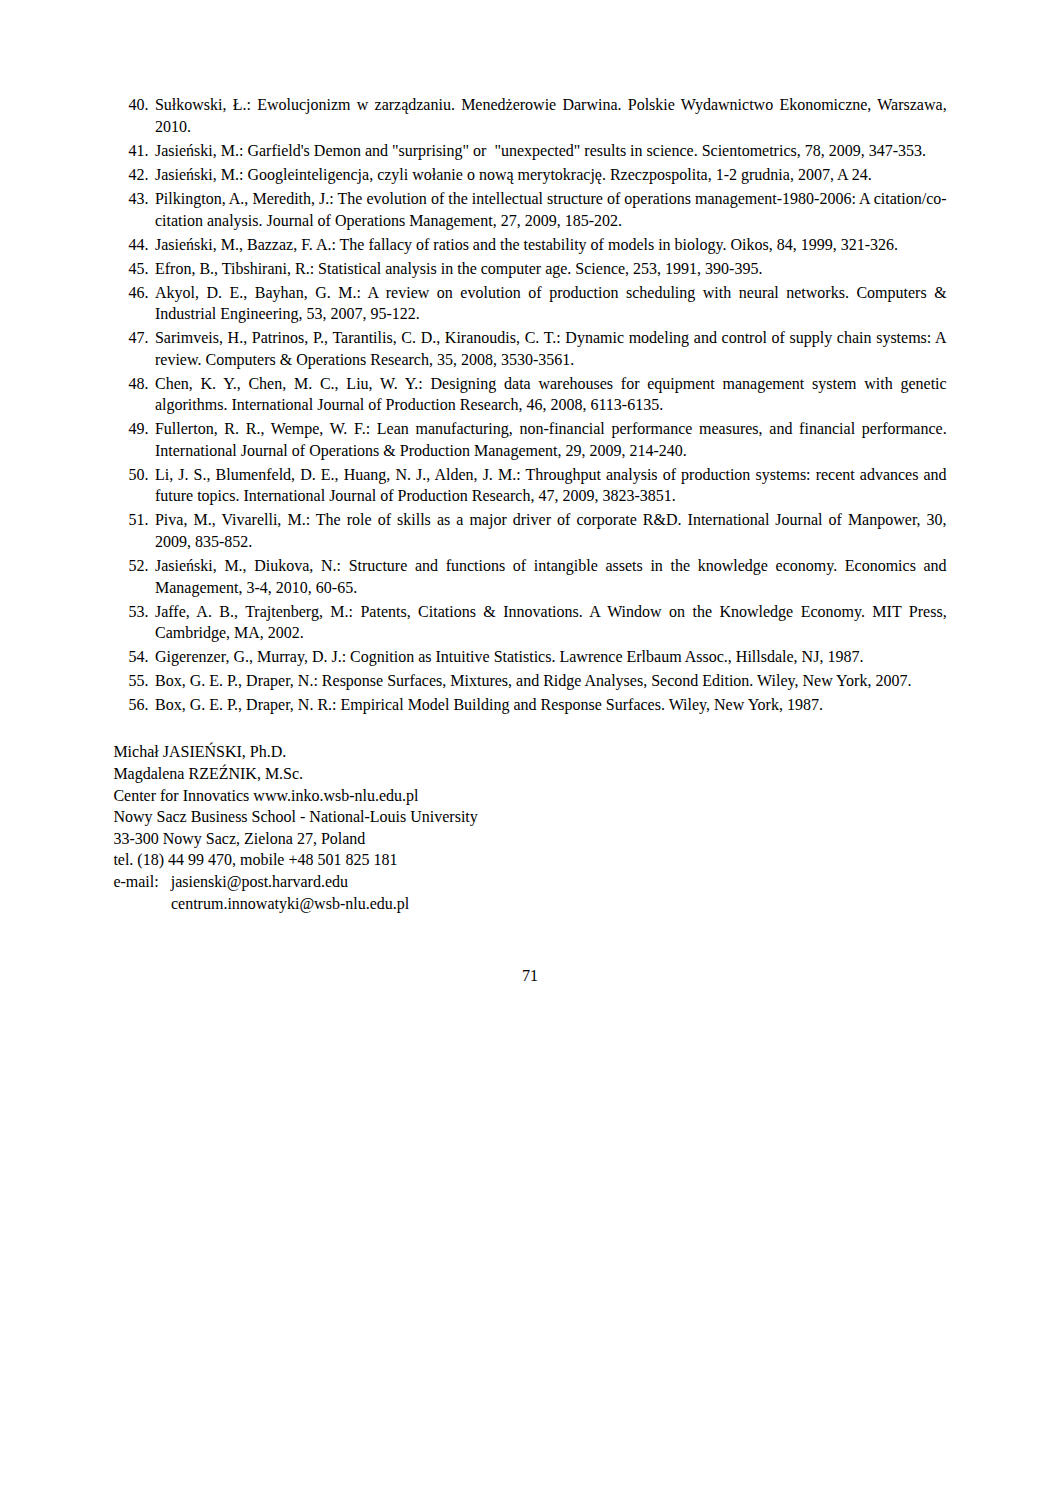Sułkowski, Ł.: Ewolucjonizm w zarządzaniu. Menedżerowie Darwina. Polskie Wydawnictwo Ekonomiczne, Warszawa, 2010.
Jasieński, M.: Garfield's Demon and "surprising" or "unexpected" results in science. Scientometrics, 78, 2009, 347-353.
Jasieński, M.: Googleinteligencja, czyli wołanie o nową merytokrację. Rzeczpospolita, 1-2 grudnia, 2007, A 24.
Pilkington, A., Meredith, J.: The evolution of the intellectual structure of operations management-1980-2006: A citation/co-citation analysis. Journal of Operations Management, 27, 2009, 185-202.
Jasieński, M., Bazzaz, F. A.: The fallacy of ratios and the testability of models in biology. Oikos, 84, 1999, 321-326.
Efron, B., Tibshirani, R.: Statistical analysis in the computer age. Science, 253, 1991, 390-395.
Akyol, D. E., Bayhan, G. M.: A review on evolution of production scheduling with neural networks. Computers & Industrial Engineering, 53, 2007, 95-122.
Sarimveis, H., Patrinos, P., Tarantilis, C. D., Kiranoudis, C. T.: Dynamic modeling and control of supply chain systems: A review. Computers & Operations Research, 35, 2008, 3530-3561.
Chen, K. Y., Chen, M. C., Liu, W. Y.: Designing data warehouses for equipment management system with genetic algorithms. International Journal of Production Research, 46, 2008, 6113-6135.
Fullerton, R. R., Wempe, W. F.: Lean manufacturing, non-financial performance measures, and financial performance. International Journal of Operations & Production Management, 29, 2009, 214-240.
Li, J. S., Blumenfeld, D. E., Huang, N. J., Alden, J. M.: Throughput analysis of production systems: recent advances and future topics. International Journal of Production Research, 47, 2009, 3823-3851.
Piva, M., Vivarelli, M.: The role of skills as a major driver of corporate R&D. International Journal of Manpower, 30, 2009, 835-852.
Jasieński, M., Diukova, N.: Structure and functions of intangible assets in the knowledge economy. Economics and Management, 3-4, 2010, 60-65.
Jaffe, A. B., Trajtenberg, M.: Patents, Citations & Innovations. A Window on the Knowledge Economy. MIT Press, Cambridge, MA, 2002.
Gigerenzer, G., Murray, D. J.: Cognition as Intuitive Statistics. Lawrence Erlbaum Assoc., Hillsdale, NJ, 1987.
Box, G. E. P., Draper, N.: Response Surfaces, Mixtures, and Ridge Analyses, Second Edition. Wiley, New York, 2007.
Box, G. E. P., Draper, N. R.: Empirical Model Building and Response Surfaces. Wiley, New York, 1987.
Michał JASIEŃSKI, Ph.D.
Magdalena RZEŹNIK, M.Sc.
Center for Innovatics www.inko.wsb-nlu.edu.pl
Nowy Sacz Business School - National-Louis University
33-300 Nowy Sacz, Zielona 27, Poland
tel. (18) 44 99 470, mobile +48 501 825 181
e-mail: jasienski@post.harvard.edu
centrum.innowatyki@wsb-nlu.edu.pl
71